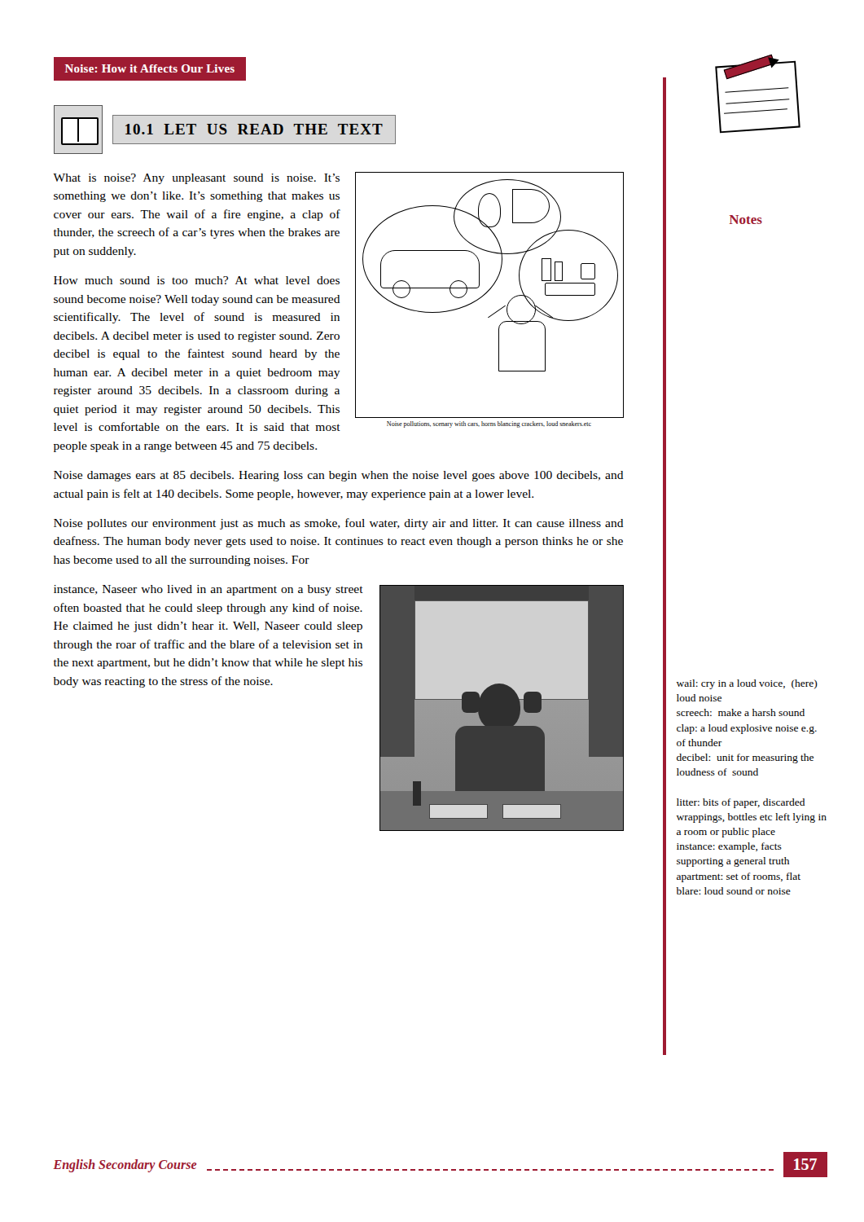Noise: How it Affects Our Lives
Notes
10.1 LET US READ THE TEXT
Noise pollutions, scenary with cars, horns blancing crackers, loud sneakers.etc
What is noise? Any unpleasant sound is noise. It’s something we don’t like. It’s something that makes us cover our ears. The wail of a fire engine, a clap of thunder, the screech of a car’s tyres when the brakes are put on suddenly.
How much sound is too much? At what level does sound become noise? Well today sound can be measured scientifically. The level of sound is measured in decibels. A decibel meter is used to register sound. Zero decibel is equal to the faintest sound heard by the human ear. A decibel meter in a quiet bedroom may register around 35 decibels. In a classroom during a quiet period it may register around 50 decibels. This level is comfortable on the ears. It is said that most people speak in a range between 45 and 75 decibels.
Noise damages ears at 85 decibels. Hearing loss can begin when the noise level goes above 100 decibels, and actual pain is felt at 140 decibels. Some people, however, may experience pain at a lower level.
Noise pollutes our environment just as much as smoke, foul water, dirty air and litter. It can cause illness and deafness. The human body never gets used to noise. It continues to react even though a person thinks he or she has become used to all the surrounding noises. For
instance, Naseer who lived in an apartment on a busy street often boasted that he could sleep through any kind of noise. He claimed he just didn’t hear it. Well, Naseer could sleep through the roar of traffic and the blare of a television set in the next apartment, but he didn’t know that while he slept his body was reacting to the stress of the noise.
wail: cry in a loud voice, (here) loud noise
screech: make a harsh sound
clap: a loud explosive noise e.g. of thunder
decibel: unit for measuring the loudness of sound
litter: bits of paper, discarded wrappings, bottles etc left lying in a room or public place
instance: example, facts supporting a general truth
apartment: set of rooms, flat
blare: loud sound or noise
English Secondary Course
157